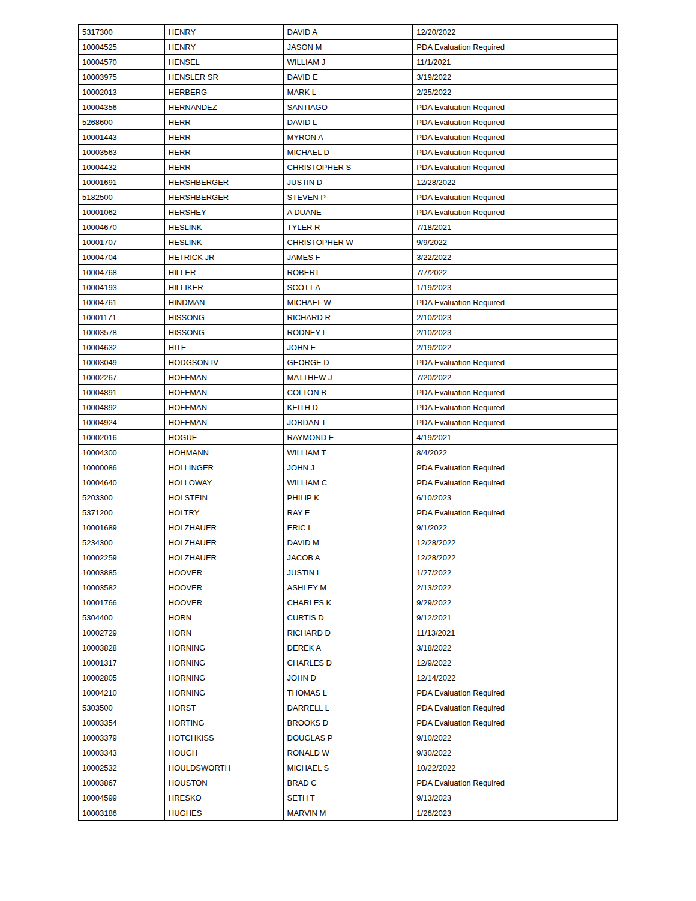| 5317300 | HENRY | DAVID A | 12/20/2022 |
| 10004525 | HENRY | JASON M | PDA Evaluation Required |
| 10004570 | HENSEL | WILLIAM J | 11/1/2021 |
| 10003975 | HENSLER SR | DAVID E | 3/19/2022 |
| 10002013 | HERBERG | MARK L | 2/25/2022 |
| 10004356 | HERNANDEZ | SANTIAGO | PDA Evaluation Required |
| 5268600 | HERR | DAVID L | PDA Evaluation Required |
| 10001443 | HERR | MYRON A | PDA Evaluation Required |
| 10003563 | HERR | MICHAEL D | PDA Evaluation Required |
| 10004432 | HERR | CHRISTOPHER S | PDA Evaluation Required |
| 10001691 | HERSHBERGER | JUSTIN D | 12/28/2022 |
| 5182500 | HERSHBERGER | STEVEN P | PDA Evaluation Required |
| 10001062 | HERSHEY | A DUANE | PDA Evaluation Required |
| 10004670 | HESLINK | TYLER R | 7/18/2021 |
| 10001707 | HESLINK | CHRISTOPHER W | 9/9/2022 |
| 10004704 | HETRICK JR | JAMES F | 3/22/2022 |
| 10004768 | HILLER | ROBERT | 7/7/2022 |
| 10004193 | HILLIKER | SCOTT A | 1/19/2023 |
| 10004761 | HINDMAN | MICHAEL W | PDA Evaluation Required |
| 10001171 | HISSONG | RICHARD R | 2/10/2023 |
| 10003578 | HISSONG | RODNEY L | 2/10/2023 |
| 10004632 | HITE | JOHN E | 2/19/2022 |
| 10003049 | HODGSON IV | GEORGE D | PDA Evaluation Required |
| 10002267 | HOFFMAN | MATTHEW J | 7/20/2022 |
| 10004891 | HOFFMAN | COLTON B | PDA Evaluation Required |
| 10004892 | HOFFMAN | KEITH D | PDA Evaluation Required |
| 10004924 | HOFFMAN | JORDAN T | PDA Evaluation Required |
| 10002016 | HOGUE | RAYMOND E | 4/19/2021 |
| 10004300 | HOHMANN | WILLIAM T | 8/4/2022 |
| 10000086 | HOLLINGER | JOHN J | PDA Evaluation Required |
| 10004640 | HOLLOWAY | WILLIAM C | PDA Evaluation Required |
| 5203300 | HOLSTEIN | PHILIP K | 6/10/2023 |
| 5371200 | HOLTRY | RAY E | PDA Evaluation Required |
| 10001689 | HOLZHAUER | ERIC L | 9/1/2022 |
| 5234300 | HOLZHAUER | DAVID M | 12/28/2022 |
| 10002259 | HOLZHAUER | JACOB A | 12/28/2022 |
| 10003885 | HOOVER | JUSTIN L | 1/27/2022 |
| 10003582 | HOOVER | ASHLEY M | 2/13/2022 |
| 10001766 | HOOVER | CHARLES K | 9/29/2022 |
| 5304400 | HORN | CURTIS D | 9/12/2021 |
| 10002729 | HORN | RICHARD D | 11/13/2021 |
| 10003828 | HORNING | DEREK A | 3/18/2022 |
| 10001317 | HORNING | CHARLES D | 12/9/2022 |
| 10002805 | HORNING | JOHN D | 12/14/2022 |
| 10004210 | HORNING | THOMAS L | PDA Evaluation Required |
| 5303500 | HORST | DARRELL L | PDA Evaluation Required |
| 10003354 | HORTING | BROOKS D | PDA Evaluation Required |
| 10003379 | HOTCHKISS | DOUGLAS P | 9/10/2022 |
| 10003343 | HOUGH | RONALD W | 9/30/2022 |
| 10002532 | HOULDSWORTH | MICHAEL S | 10/22/2022 |
| 10003867 | HOUSTON | BRAD C | PDA Evaluation Required |
| 10004599 | HRESKO | SETH T | 9/13/2023 |
| 10003186 | HUGHES | MARVIN M | 1/26/2023 |